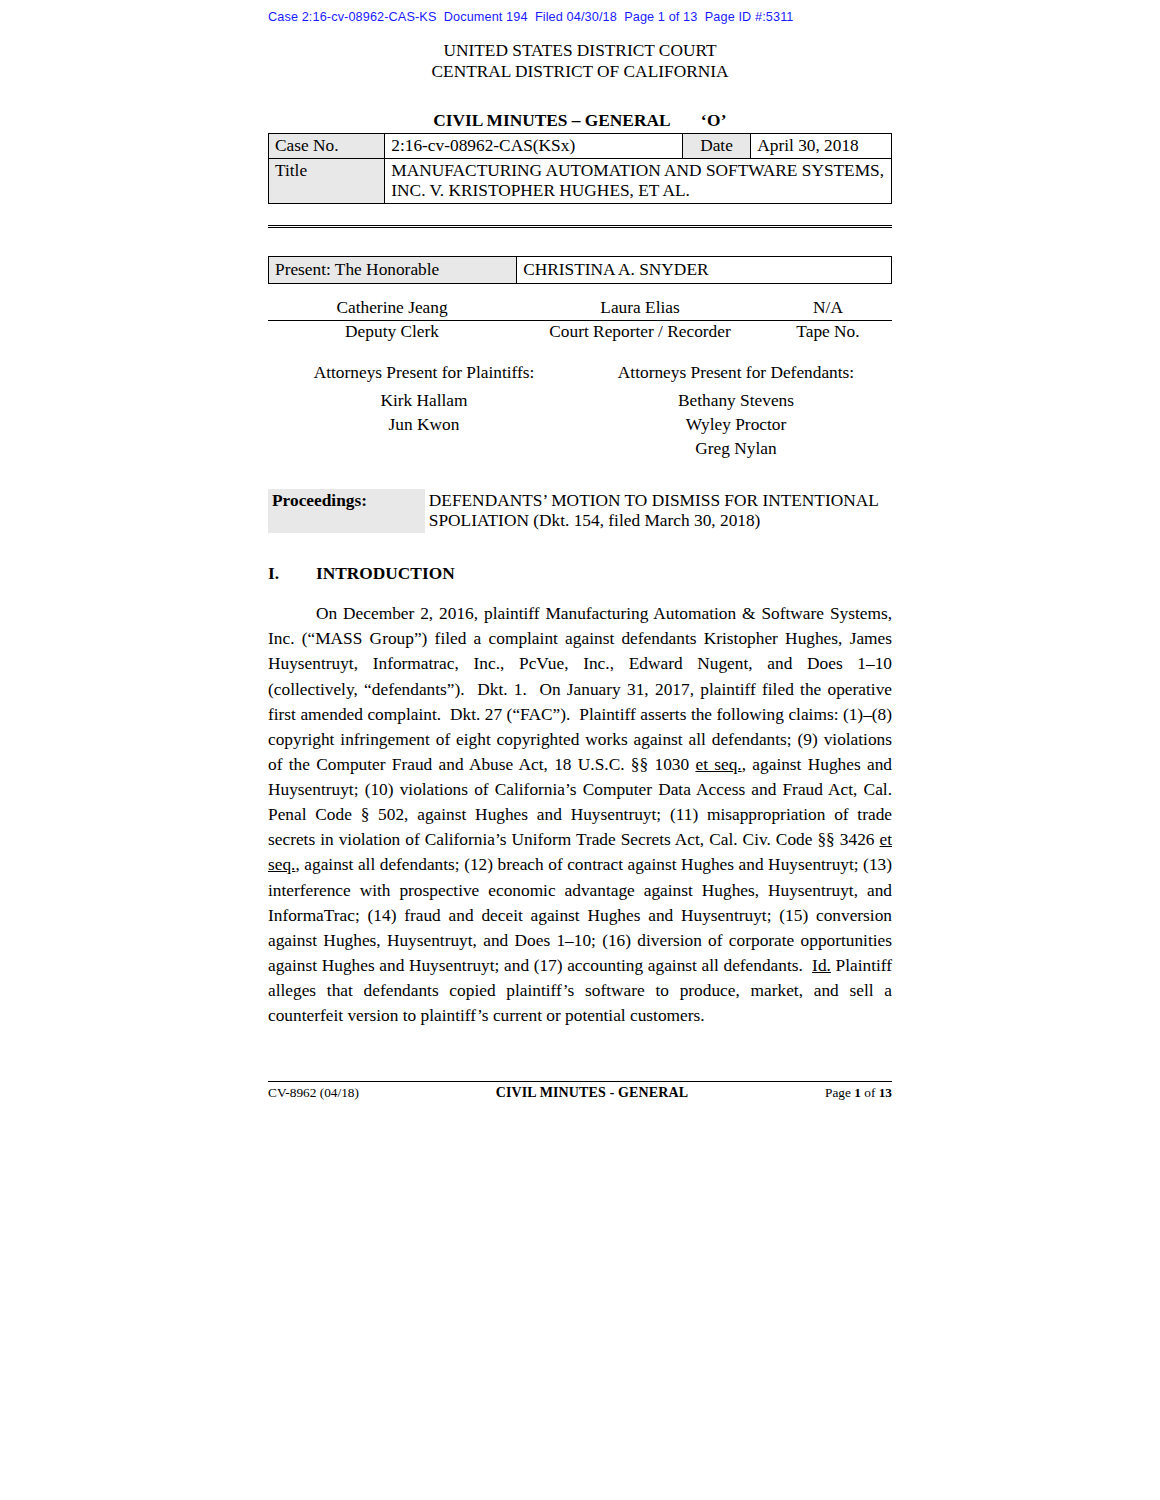Case 2:16-cv-08962-CAS-KS Document 194 Filed 04/30/18 Page 1 of 13 Page ID #:5311
UNITED STATES DISTRICT COURT
CENTRAL DISTRICT OF CALIFORNIA
| CIVIL MINUTES – GENERAL ‘O’ |
| Case No. | 2:16-cv-08962-CAS(KSx) | Date | April 30, 2018 |
| Title | MANUFACTURING AUTOMATION AND SOFTWARE SYSTEMS, INC. V. KRISTOPHER HUGHES, ET AL. |
| Present: The Honorable | CHRISTINA A. SNYDER |
| Catherine Jeang | Laura Elias | N/A |
| Deputy Clerk | Court Reporter / Recorder | Tape No. |
| Attorneys Present for Plaintiffs: | Attorneys Present for Defendants: |
| Kirk Hallam | Bethany Stevens |
| Jun Kwon | Wyley Proctor |
| | Greg Nylan |
| Proceedings: | DEFENDANTS’ MOTION TO DISMISS FOR INTENTIONAL SPOLIATION (Dkt. 154, filed March 30, 2018) |
I. INTRODUCTION
On December 2, 2016, plaintiff Manufacturing Automation & Software Systems, Inc. (“MASS Group”) filed a complaint against defendants Kristopher Hughes, James Huysentruyt, Informatrac, Inc., PcVue, Inc., Edward Nugent, and Does 1–10 (collectively, “defendants”). Dkt. 1. On January 31, 2017, plaintiff filed the operative first amended complaint. Dkt. 27 (“FAC”). Plaintiff asserts the following claims: (1)–(8) copyright infringement of eight copyrighted works against all defendants; (9) violations of the Computer Fraud and Abuse Act, 18 U.S.C. §§ 1030 et seq., against Hughes and Huysentruyt; (10) violations of California’s Computer Data Access and Fraud Act, Cal. Penal Code § 502, against Hughes and Huysentruyt; (11) misappropriation of trade secrets in violation of California’s Uniform Trade Secrets Act, Cal. Civ. Code §§ 3426 et seq., against all defendants; (12) breach of contract against Hughes and Huysentruyt; (13) interference with prospective economic advantage against Hughes, Huysentruyt, and InformaTrac; (14) fraud and deceit against Hughes and Huysentruyt; (15) conversion against Hughes, Huysentruyt, and Does 1–10; (16) diversion of corporate opportunities against Hughes and Huysentruyt; and (17) accounting against all defendants. Id. Plaintiff alleges that defendants copied plaintiff’s software to produce, market, and sell a counterfeit version to plaintiff’s current or potential customers.
CV-8962 (04/18)
CIVIL MINUTES - GENERAL
Page 1 of 13